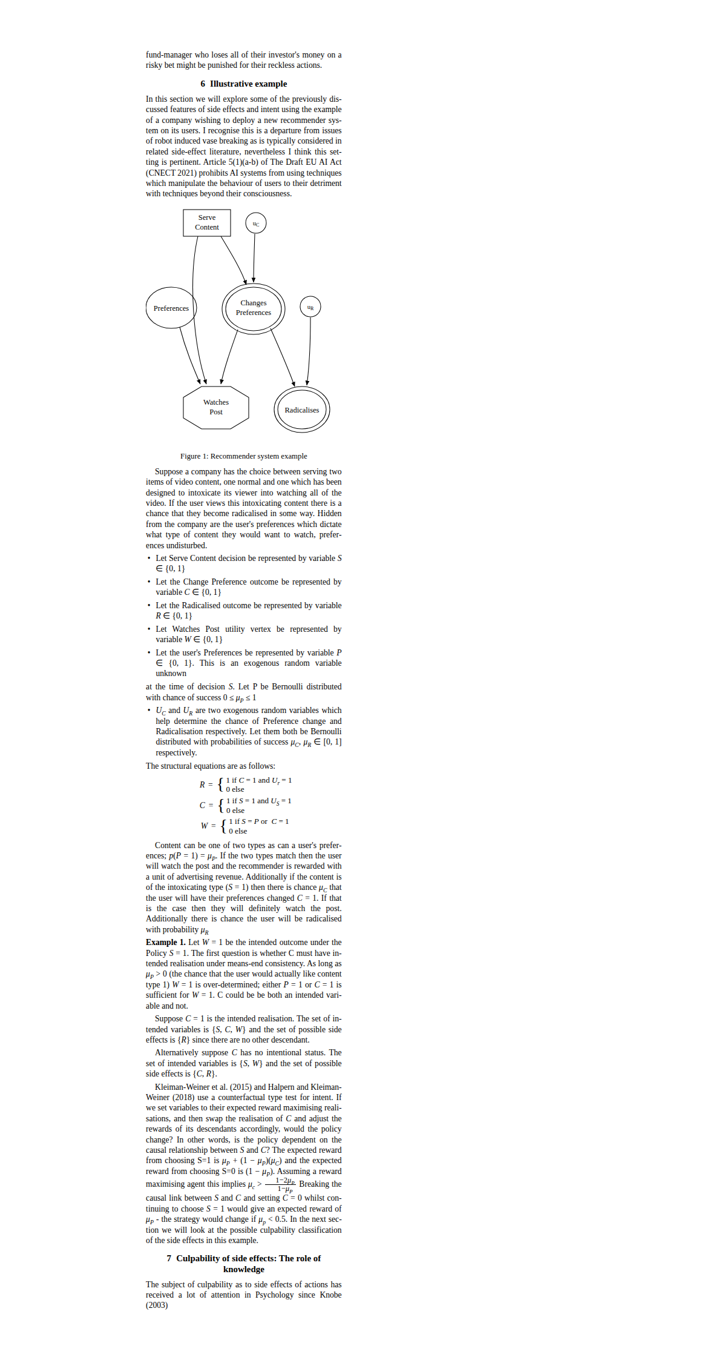fund-manager who loses all of their investor's money on a risky bet might be punished for their reckless actions.
6 Illustrative example
In this section we will explore some of the previously discussed features of side effects and intent using the example of a company wishing to deploy a new recommender system on its users. I recognise this is a departure from issues of robot induced vase breaking as is typically considered in related side-effect literature, nevertheless I think this setting is pertinent. Article 5(1)(a-b) of The Draft EU AI Act (CNECT 2021) prohibits AI systems from using techniques which manipulate the behaviour of users to their detriment with techniques beyond their consciousness.
Serve Content uC Preferences Changes Preferences uR Watches Post Radicalises
Figure 1: Recommender system example
Suppose a company has the choice between serving two items of video content, one normal and one which has been designed to intoxicate its viewer into watching all of the video. If the user views this intoxicating content there is a chance that they become radicalised in some way. Hidden from the company are the user's preferences which dictate what type of content they would want to watch, preferences undisturbed.
Let Serve Content decision be represented by variable S ∈ {0, 1}
Let the Change Preference outcome be represented by variable C ∈ {0, 1}
Let the Radicalised outcome be represented by variable R ∈ {0, 1}
Let Watches Post utility vertex be represented by variable W ∈ {0, 1}
Let the user's Preferences be represented by variable P ∈ {0, 1}. This is an exogenous random variable unknown
at the time of decision S. Let P be Bernoulli distributed with chance of success 0 ≤ μP ≤ 1
UC and UR are two exogenous random variables which help determine the chance of Preference change and Radicalisation respectively. Let them both be Bernoulli distributed with probabilities of success μC, μR ∈ [0, 1] respectively.
The structural equations are as follows:
R= { 1 if C = 1 and Ur = 1 0 else
C= { 1 if S = 1 and US = 1 0 else
W= { 1 if S = P or C = 1 0 else
Content can be one of two types as can a user's preferences; p(P = 1) = μP. If the two types match then the user will watch the post and the recommender is rewarded with a unit of advertising revenue. Additionally if the content is of the intoxicating type (S = 1) then there is chance μC that the user will have their preferences changed C = 1. If that is the case then they will definitely watch the post. Additionally there is chance the user will be radicalised with probability μR
Example 1. Let W = 1 be the intended outcome under the Policy S = 1. The first question is whether C must have intended realisation under means-end consistency. As long as μP > 0 (the chance that the user would actually like content type 1) W = 1 is over-determined; either P = 1 or C = 1 is sufficient for W = 1. C could be be both an intended variable and not.
Suppose C = 1 is the intended realisation. The set of intended variables is {S, C, W} and the set of possible side effects is {R} since there are no other descendant.
Alternatively suppose C has no intentional status. The set of intended variables is {S, W} and the set of possible side effects is {C, R}.
Kleiman-Weiner et al. (2015) and Halpern and Kleiman-Weiner (2018) use a counterfactual type test for intent. If we set variables to their expected reward maximising realisations, and then swap the realisation of C and adjust the rewards of its descendants accordingly, would the policy change? In other words, is the policy dependent on the causal relationship between S and C? The expected reward from choosing S=1 is μP + (1 − μP)(μC) and the expected reward from choosing S=0 is (1 − μP). Assuming a reward maximising agent this implies μc > 1−2μP 1−μP Breaking the causal link between S and C and setting C = 0 whilst continuing to choose S = 1 would give an expected reward of μP - the strategy would change if μp < 0.5. In the next section we will look at the possible culpability classification of the side effects in this example.
7 Culpability of side effects: The role of
knowledge
The subject of culpability as to side effects of actions has received a lot of attention in Psychology since Knobe (2003)